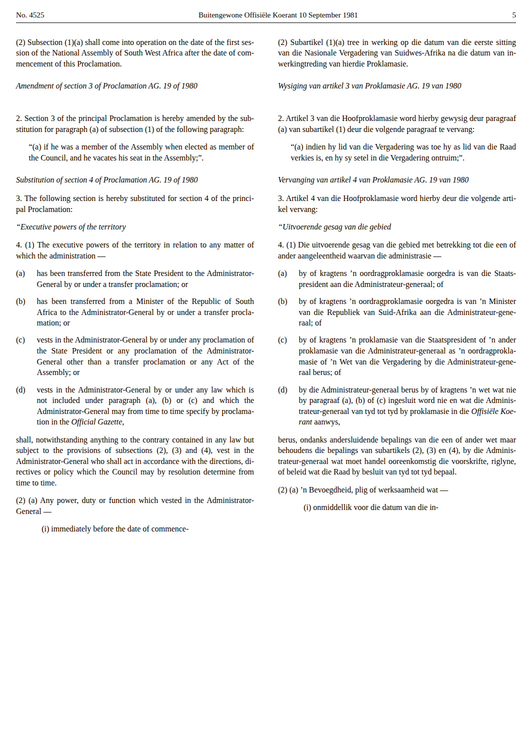No. 4525 Buitengewone Offisiële Koerant 10 September 1981 5
(2) Subsection (1)(a) shall come into operation on the date of the first session of the National Assembly of South West Africa after the date of commencement of this Proclamation.
Amendment of section 3 of Proclamation AG. 19 of 1980
2. Section 3 of the principal Proclamation is hereby amended by the substitution for paragraph (a) of subsection (1) of the following paragraph:
“(a) if he was a member of the Assembly when elected as member of the Council, and he vacates his seat in the Assembly;”.
Substitution of section 4 of Proclamation AG. 19 of 1980
3. The following section is hereby substituted for section 4 of the principal Proclamation:
“Executive powers of the territory
4. (1) The executive powers of the territory in relation to any matter of which the administration —
(a) has been transferred from the State President to the Administrator-General by or under a transfer proclamation; or
(b) has been transferred from a Minister of the Republic of South Africa to the Administrator-General by or under a transfer proclamation; or
(c) vests in the Administrator-General by or under any proclamation of the State President or any proclamation of the Administrator-General other than a transfer proclamation or any Act of the Assembly; or
(d) vests in the Administrator-General by or under any law which is not included under paragraph (a), (b) or (c) and which the Administrator-General may from time to time specify by proclamation in the Official Gazette,
shall, notwithstanding anything to the contrary contained in any law but subject to the provisions of subsections (2), (3) and (4), vest in the Administrator-General who shall act in accordance with the directions, directives or policy which the Council may by resolution determine from time to time.
(2) (a) Any power, duty or function which vested in the Administrator-General —
(i) immediately before the date of commence-
(2) Subartikel (1)(a) tree in werking op die datum van die eerste sitting van die Nasionale Vergadering van Suidwes-Afrika na die datum van inwerkingtreding van hierdie Proklamasie.
Wysiging van artikel 3 van Proklamasie AG. 19 van 1980
2. Artikel 3 van die Hoofproklamasie word hierby gewysig deur paragraaf (a) van subartikel (1) deur die volgende paragraaf te vervang:
“(a) indien hy lid van die Vergadering was toe hy as lid van die Raad verkies is, en hy sy setel in die Vergadering ontruim;”.
Vervanging van artikel 4 van Proklamasie AG. 19 van 1980
3. Artikel 4 van die Hoofproklamasie word hierby deur die volgende artikel vervang:
“Uitvoerende gesag van die gebied
4. (1) Die uitvoerende gesag van die gebied met betrekking tot die een of ander aangeleentheid waarvan die administrasie —
(a) by of kragtens ’n oordragproklamasie oorgedra is van die Staatspresident aan die Administrateur-generaal; of
(b) by of kragtens ’n oordragproklamasie oorgedra is van ’n Minister van die Republiek van Suid-Afrika aan die Administrateur-generaal; of
(c) by of kragtens ’n proklamasie van die Staatspresident of ’n ander proklamasie van die Administrateur-generaal as ’n oordragproklamasie of ’n Wet van die Vergadering by die Administrateur-generaal berus; of
(d) by die Administrateur-generaal berus by of kragtens ’n wet wat nie by paragraaf (a), (b) of (c) ingesluit word nie en wat die Administrateur-generaal van tyd tot tyd by proklamasie in die Offisiële Koerant aanwys,
berus, ondanks andersluidende bepalings van die een of ander wet maar behoudens die bepalings van subartikels (2), (3) en (4), by die Administrateur-generaal wat moet handel ooreenkomstig die voorskrifte, riglyne, of beleid wat die Raad by besluit van tyd tot tyd bepaal.
(2) (a) ’n Bevoegdheid, plig of werksaamheid wat —
(i) onmiddellik voor die datum van die in-